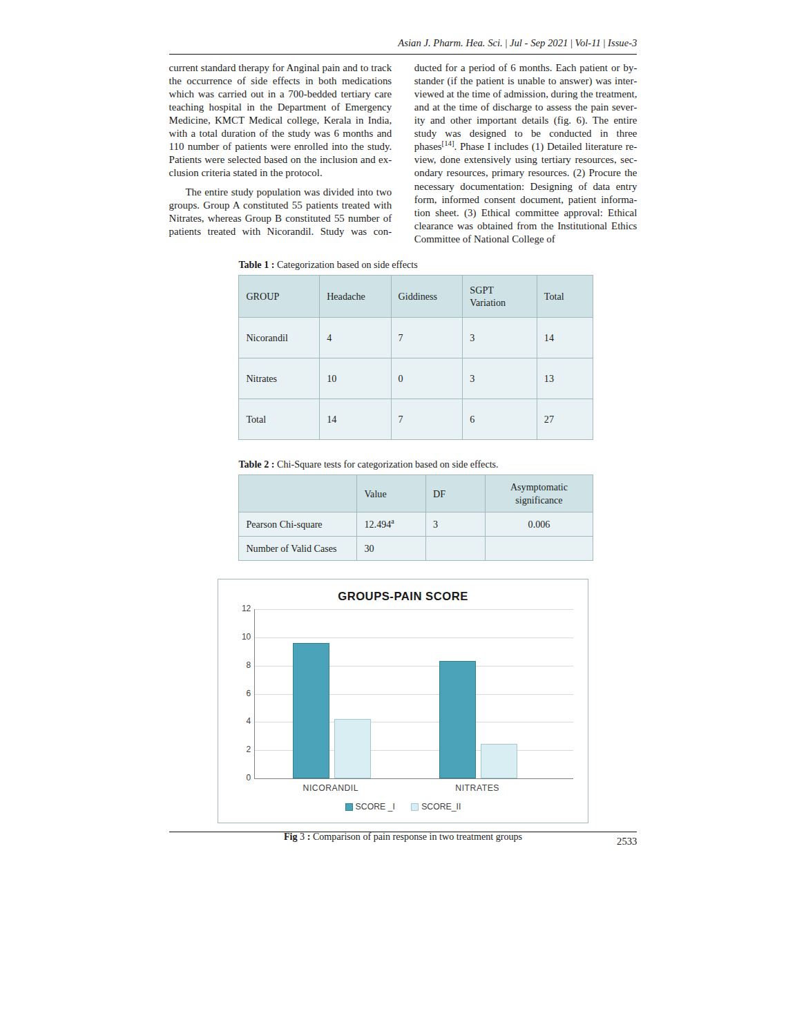Asian J. Pharm. Hea. Sci. | Jul - Sep 2021 | Vol-11 | Issue-3
current standard therapy for Anginal pain and to track the occurrence of side effects in both medications which was carried out in a 700-bedded tertiary care teaching hospital in the Department of Emergency Medicine, KMCT Medical college, Kerala in India, with a total duration of the study was 6 months and 110 number of patients were enrolled into the study. Patients were selected based on the inclusion and exclusion criteria stated in the protocol.
The entire study population was divided into two groups. Group A constituted 55 patients treated with Nitrates, whereas Group B constituted 55 number of patients treated with Nicorandil. Study was conducted for a period of 6 months. Each patient or bystander (if the patient is unable to answer) was interviewed at the time of admission, during the treatment, and at the time of discharge to assess the pain severity and other important details (fig. 6). The entire study was designed to be conducted in three phases[14]. Phase I includes (1) Detailed literature review, done extensively using tertiary resources, secondary resources, primary resources. (2) Procure the necessary documentation: Designing of data entry form, informed consent document, patient information sheet. (3) Ethical committee approval: Ethical clearance was obtained from the Institutional Ethics Committee of National College of
Table 1 : Categorization based on side effects
| GROUP | Headache | Giddiness | SGPT Variation | Total |
| --- | --- | --- | --- | --- |
| Nicorandil | 4 | 7 | 3 | 14 |
| Nitrates | 10 | 0 | 3 | 13 |
| Total | 14 | 7 | 6 | 27 |
Table 2 : Chi-Square tests for categorization based on side effects.
| | Value | DF | Asymptomatic significance |
| --- | --- | --- | --- |
| Pearson Chi-square | 12.494 a | 3 | 0.006 |
| Number of Valid Cases | 30 | | |
GROUPS-PAIN SCORE
12
10
8
6
4
2
0
NICORANDIL NITRATES
SCORE _I SCORE_II
Fig 3 : Comparison of pain response in two treatment groups
2533